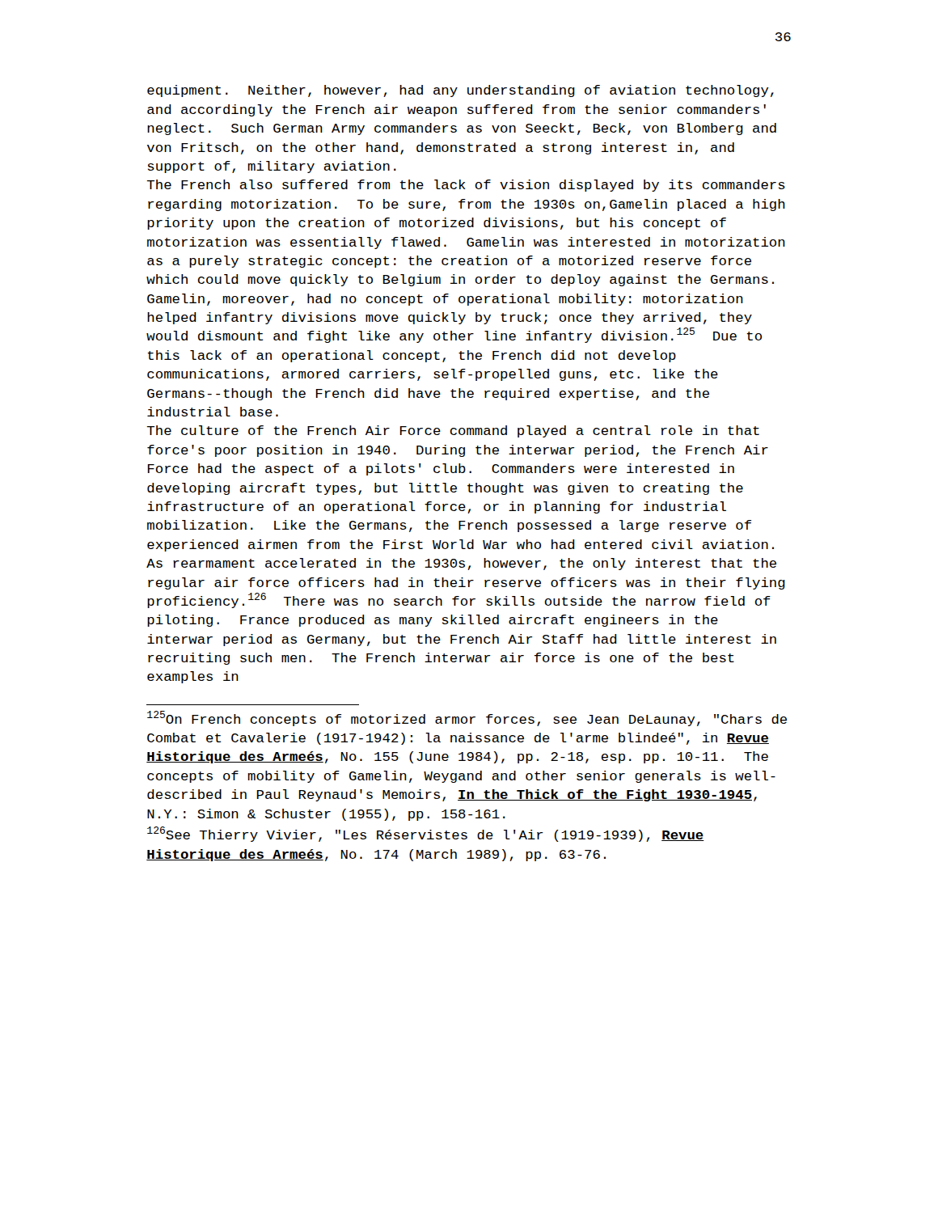36
equipment. Neither, however, had any understanding of aviation technology, and accordingly the French air weapon suffered from the senior commanders' neglect. Such German Army commanders as von Seeckt, Beck, von Blomberg and von Fritsch, on the other hand, demonstrated a strong interest in, and support of, military aviation.
The French also suffered from the lack of vision displayed by its commanders regarding motorization. To be sure, from the 1930s on,Gamelin placed a high priority upon the creation of motorized divisions, but his concept of motorization was essentially flawed. Gamelin was interested in motorization as a purely strategic concept: the creation of a motorized reserve force which could move quickly to Belgium in order to deploy against the Germans. Gamelin, moreover, had no concept of operational mobility: motorization helped infantry divisions move quickly by truck; once they arrived, they would dismount and fight like any other line infantry division.125 Due to this lack of an operational concept, the French did not develop communications, armored carriers, self-propelled guns, etc. like the Germans--though the French did have the required expertise, and the industrial base.
The culture of the French Air Force command played a central role in that force's poor position in 1940. During the interwar period, the French Air Force had the aspect of a pilots' club. Commanders were interested in developing aircraft types, but little thought was given to creating the infrastructure of an operational force, or in planning for industrial mobilization. Like the Germans, the French possessed a large reserve of experienced airmen from the First World War who had entered civil aviation. As rearmament accelerated in the 1930s, however, the only interest that the regular air force officers had in their reserve officers was in their flying proficiency.126 There was no search for skills outside the narrow field of piloting. France produced as many skilled aircraft engineers in the interwar period as Germany, but the French Air Staff had little interest in recruiting such men. The French interwar air force is one of the best examples in
125On French concepts of motorized armor forces, see Jean DeLaunay, "Chars de Combat et Cavalerie (1917-1942): la naissance de l'arme blindeé", in Revue Historique des Armeés, No. 155 (June 1984), pp. 2-18, esp. pp. 10-11. The concepts of mobility of Gamelin, Weygand and other senior generals is well-described in Paul Reynaud's Memoirs, In the Thick of the Fight 1930-1945, N.Y.: Simon & Schuster (1955), pp. 158-161.
126See Thierry Vivier, "Les Réservistes de l'Air (1919-1939), Revue Historique des Armeés, No. 174 (March 1989), pp. 63-76.